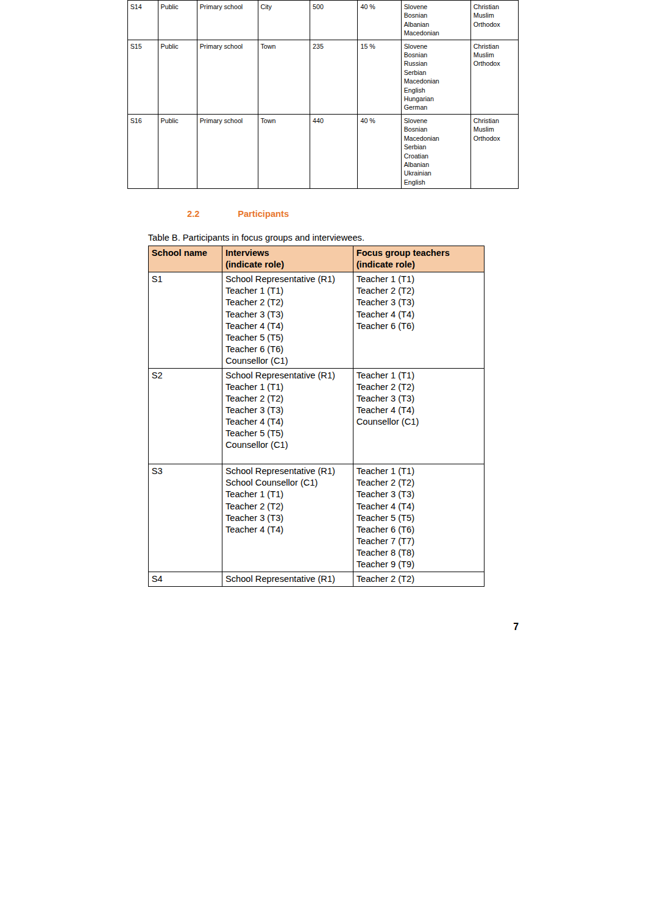| S14 | Public | Primary school | City | 500 | 40 % | Slovene Bosnian Albanian Macedonian | Christian Muslim Orthodox |
| S15 | Public | Primary school | Town | 235 | 15 % | Slovene Bosnian Russian Serbian Macedonian English Hungarian German | Christian Muslim Orthodox |
| S16 | Public | Primary school | Town | 440 | 40 % | Slovene Bosnian Macedonian Serbian Croatian Albanian Ukrainian English | Christian Muslim Orthodox |
2.2 Participants
Table B. Participants in focus groups and interviewees.
| School name | Interviews (indicate role) | Focus group teachers (indicate role) |
| --- | --- | --- |
| S1 | School Representative (R1) Teacher 1 (T1) Teacher 2 (T2) Teacher 3 (T3) Teacher 4 (T4) Teacher 5 (T5) Teacher 6 (T6) Counsellor (C1) | Teacher 1 (T1) Teacher 2 (T2) Teacher 3 (T3) Teacher 4 (T4) Teacher 6 (T6) |
| S2 | School Representative (R1) Teacher 1 (T1) Teacher 2 (T2) Teacher 3 (T3) Teacher 4 (T4) Teacher 5 (T5) Counsellor (C1) | Teacher 1 (T1) Teacher 2 (T2) Teacher 3 (T3) Teacher 4 (T4) Counsellor (C1) |
| S3 | School Representative (R1) School Counsellor (C1) Teacher 1 (T1) Teacher 2 (T2) Teacher 3 (T3) Teacher 4 (T4) | Teacher 1 (T1) Teacher 2 (T2) Teacher 3 (T3) Teacher 4 (T4) Teacher 5 (T5) Teacher 6 (T6) Teacher 7 (T7) Teacher 8 (T8) Teacher 9 (T9) |
| S4 | School Representative (R1) | Teacher 2 (T2) |
7